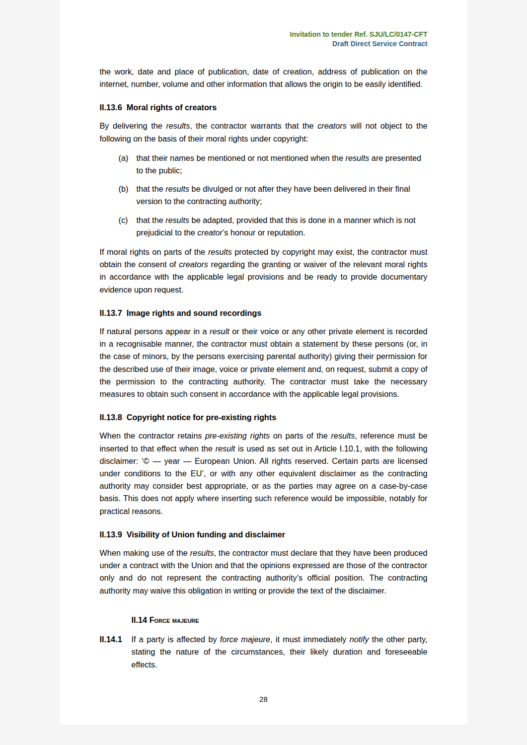Invitation to tender Ref. SJU/LC/0147-CFT
Draft Direct Service Contract
the work, date and place of publication, date of creation, address of publication on the internet, number, volume and other information that allows the origin to be easily identified.
II.13.6 Moral rights of creators
By delivering the results, the contractor warrants that the creators will not object to the following on the basis of their moral rights under copyright:
(a) that their names be mentioned or not mentioned when the results are presented to the public;
(b) that the results be divulged or not after they have been delivered in their final version to the contracting authority;
(c) that the results be adapted, provided that this is done in a manner which is not prejudicial to the creator’s honour or reputation.
If moral rights on parts of the results protected by copyright may exist, the contractor must obtain the consent of creators regarding the granting or waiver of the relevant moral rights in accordance with the applicable legal provisions and be ready to provide documentary evidence upon request.
II.13.7 Image rights and sound recordings
If natural persons appear in a result or their voice or any other private element is recorded in a recognisable manner, the contractor must obtain a statement by these persons (or, in the case of minors, by the persons exercising parental authority) giving their permission for the described use of their image, voice or private element and, on request, submit a copy of the permission to the contracting authority. The contractor must take the necessary measures to obtain such consent in accordance with the applicable legal provisions.
II.13.8 Copyright notice for pre-existing rights
When the contractor retains pre-existing rights on parts of the results, reference must be inserted to that effect when the result is used as set out in Article I.10.1, with the following disclaimer: ‘© — year — European Union. All rights reserved. Certain parts are licensed under conditions to the EU’, or with any other equivalent disclaimer as the contracting authority may consider best appropriate, or as the parties may agree on a case-by-case basis. This does not apply where inserting such reference would be impossible, notably for practical reasons.
II.13.9 Visibility of Union funding and disclaimer
When making use of the results, the contractor must declare that they have been produced under a contract with the Union and that the opinions expressed are those of the contractor only and do not represent the contracting authority’s official position. The contracting authority may waive this obligation in writing or provide the text of the disclaimer.
II.14 Force majeure
II.14.1 If a party is affected by force majeure, it must immediately notify the other party, stating the nature of the circumstances, their likely duration and foreseeable effects.
28